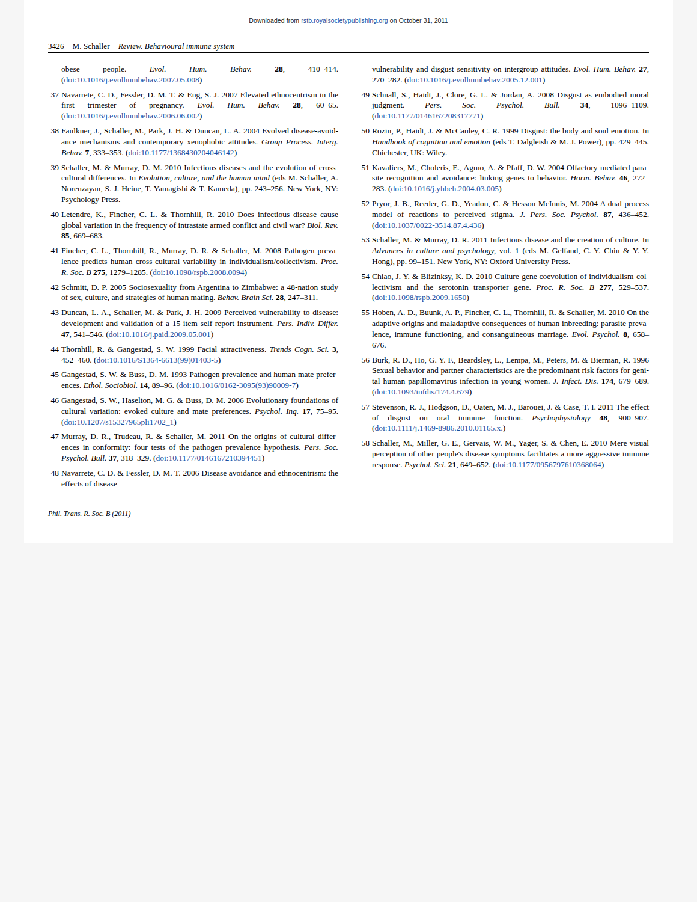Downloaded from rstb.royalsocietypublishing.org on October 31, 2011
3426 M. Schaller Review. Behavioural immune system
obese people. Evol. Hum. Behav. 28, 410–414. (doi:10.1016/j.evolhumbehav.2007.05.008)
37 Navarrete, C. D., Fessler, D. M. T. & Eng, S. J. 2007 Elevated ethnocentrism in the first trimester of pregnancy. Evol. Hum. Behav. 28, 60–65. (doi:10.1016/j.evolhumbehav.2006.06.002)
38 Faulkner, J., Schaller, M., Park, J. H. & Duncan, L. A. 2004 Evolved disease-avoidance mechanisms and contemporary xenophobic attitudes. Group Process. Interg. Behav. 7, 333–353. (doi:10.1177/1368430204046142)
39 Schaller, M. & Murray, D. M. 2010 Infectious diseases and the evolution of cross-cultural differences. In Evolution, culture, and the human mind (eds M. Schaller, A. Norenzayan, S. J. Heine, T. Yamagishi & T. Kameda), pp. 243–256. New York, NY: Psychology Press.
40 Letendre, K., Fincher, C. L. & Thornhill, R. 2010 Does infectious disease cause global variation in the frequency of intrastate armed conflict and civil war? Biol. Rev. 85, 669–683.
41 Fincher, C. L., Thornhill, R., Murray, D. R. & Schaller, M. 2008 Pathogen prevalence predicts human cross-cultural variability in individualism/collectivism. Proc. R. Soc. B 275, 1279–1285. (doi:10.1098/rspb.2008.0094)
42 Schmitt, D. P. 2005 Sociosexuality from Argentina to Zimbabwe: a 48-nation study of sex, culture, and strategies of human mating. Behav. Brain Sci. 28, 247–311.
43 Duncan, L. A., Schaller, M. & Park, J. H. 2009 Perceived vulnerability to disease: development and validation of a 15-item self-report instrument. Pers. Indiv. Differ. 47, 541–546. (doi:10.1016/j.paid.2009.05.001)
44 Thornhill, R. & Gangestad, S. W. 1999 Facial attractiveness. Trends Cogn. Sci. 3, 452–460. (doi:10.1016/S1364-6613(99)01403-5)
45 Gangestad, S. W. & Buss, D. M. 1993 Pathogen prevalence and human mate preferences. Ethol. Sociobiol. 14, 89–96. (doi:10.1016/0162-3095(93)90009-7)
46 Gangestad, S. W., Haselton, M. G. & Buss, D. M. 2006 Evolutionary foundations of cultural variation: evoked culture and mate preferences. Psychol. Inq. 17, 75–95. (doi:10.1207/s15327965pli1702_1)
47 Murray, D. R., Trudeau, R. & Schaller, M. 2011 On the origins of cultural differences in conformity: four tests of the pathogen prevalence hypothesis. Pers. Soc. Psychol. Bull. 37, 318–329. (doi:10.1177/0146167210394451)
48 Navarrete, C. D. & Fessler, D. M. T. 2006 Disease avoidance and ethnocentrism: the effects of disease
vulnerability and disgust sensitivity on intergroup attitudes. Evol. Hum. Behav. 27, 270–282. (doi:10.1016/j.evolhumbehav.2005.12.001)
49 Schnall, S., Haidt, J., Clore, G. L. & Jordan, A. 2008 Disgust as embodied moral judgment. Pers. Soc. Psychol. Bull. 34, 1096–1109. (doi:10.1177/0146167208317771)
50 Rozin, P., Haidt, J. & McCauley, C. R. 1999 Disgust: the body and soul emotion. In Handbook of cognition and emotion (eds T. Dalgleish & M. J. Power), pp. 429–445. Chichester, UK: Wiley.
51 Kavaliers, M., Choleris, E., Agmo, A. & Pfaff, D. W. 2004 Olfactory-mediated parasite recognition and avoidance: linking genes to behavior. Horm. Behav. 46, 272–283. (doi:10.1016/j.yhbeh.2004.03.005)
52 Pryor, J. B., Reeder, G. D., Yeadon, C. & Hesson-McInnis, M. 2004 A dual-process model of reactions to perceived stigma. J. Pers. Soc. Psychol. 87, 436–452. (doi:10.1037/0022-3514.87.4.436)
53 Schaller, M. & Murray, D. R. 2011 Infectious disease and the creation of culture. In Advances in culture and psychology, vol. 1 (eds M. Gelfand, C.-Y. Chiu & Y.-Y. Hong), pp. 99–151. New York, NY: Oxford University Press.
54 Chiao, J. Y. & Blizinksy, K. D. 2010 Culture-gene coevolution of individualism-collectivism and the serotonin transporter gene. Proc. R. Soc. B 277, 529–537. (doi:10.1098/rspb.2009.1650)
55 Hoben, A. D., Buunk, A. P., Fincher, C. L., Thornhill, R. & Schaller, M. 2010 On the adaptive origins and maladaptive consequences of human inbreeding: parasite prevalence, immune functioning, and consanguineous marriage. Evol. Psychol. 8, 658–676.
56 Burk, R. D., Ho, G. Y. F., Beardsley, L., Lempa, M., Peters, M. & Bierman, R. 1996 Sexual behavior and partner characteristics are the predominant risk factors for genital human papillomavirus infection in young women. J. Infect. Dis. 174, 679–689. (doi:10.1093/infdis/174.4.679)
57 Stevenson, R. J., Hodgson, D., Oaten, M. J., Barouei, J. & Case, T. I. 2011 The effect of disgust on oral immune function. Psychophysiology 48, 900–907. (doi:10.1111/j.1469-8986.2010.01165.x.)
58 Schaller, M., Miller, G. E., Gervais, W. M., Yager, S. & Chen, E. 2010 Mere visual perception of other people's disease symptoms facilitates a more aggressive immune response. Psychol. Sci. 21, 649–652. (doi:10.1177/0956797610368064)
Phil. Trans. R. Soc. B (2011)